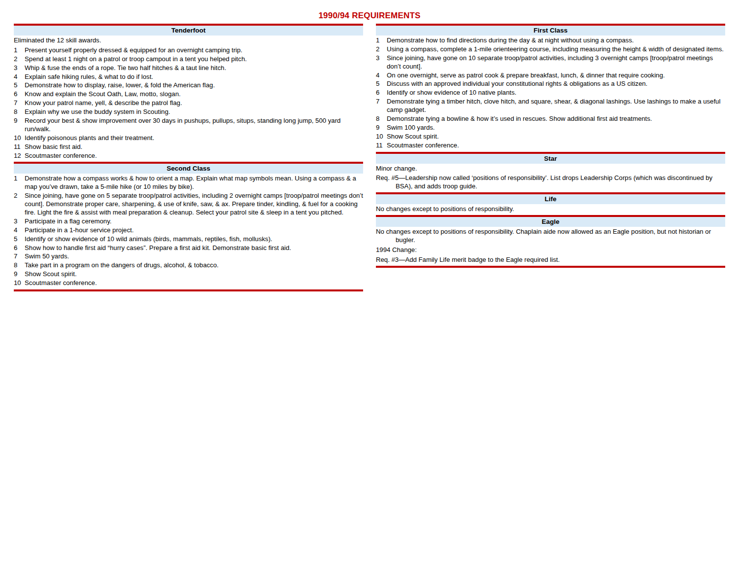1990/94 REQUIREMENTS
Tenderfoot
Eliminated the 12 skill awards.
1 Present yourself properly dressed & equipped for an overnight camping trip.
2 Spend at least 1 night on a patrol or troop campout in a tent you helped pitch.
3 Whip & fuse the ends of a rope. Tie two half hitches & a taut line hitch.
4 Explain safe hiking rules, & what to do if lost.
5 Demonstrate how to display, raise, lower, & fold the American flag.
6 Know and explain the Scout Oath, Law, motto, slogan.
7 Know your patrol name, yell, & describe the patrol flag.
8 Explain why we use the buddy system in Scouting.
9 Record your best & show improvement over 30 days in pushups, pullups, situps, standing long jump, 500 yard run/walk.
10 Identify poisonous plants and their treatment.
11 Show basic first aid.
12 Scoutmaster conference.
Second Class
1 Demonstrate how a compass works & how to orient a map. Explain what map symbols mean. Using a compass & a map you’ve drawn, take a 5-mile hike (or 10 miles by bike).
2 Since joining, have gone on 5 separate troop/patrol activities, including 2 overnight camps [troop/patrol meetings don’t count]. Demonstrate proper care, sharpening, & use of knife, saw, & ax. Prepare tinder, kindling, & fuel for a cooking fire. Light the fire & assist with meal preparation & cleanup. Select your patrol site & sleep in a tent you pitched.
3 Participate in a flag ceremony.
4 Participate in a 1-hour service project.
5 Identify or show evidence of 10 wild animals (birds, mammals, reptiles, fish, mollusks).
6 Show how to handle first aid “hurry cases”. Prepare a first aid kit. Demonstrate basic first aid.
7 Swim 50 yards.
8 Take part in a program on the dangers of drugs, alcohol, & tobacco.
9 Show Scout spirit.
10 Scoutmaster conference.
First Class
1 Demonstrate how to find directions during the day & at night without using a compass.
2 Using a compass, complete a 1-mile orienteering course, including measuring the height & width of designated items.
3 Since joining, have gone on 10 separate troop/patrol activities, including 3 overnight camps [troop/patrol meetings don’t count].
4 On one overnight, serve as patrol cook & prepare breakfast, lunch, & dinner that require cooking.
5 Discuss with an approved individual your constitutional rights & obligations as a US citizen.
6 Identify or show evidence of 10 native plants.
7 Demonstrate tying a timber hitch, clove hitch, and square, shear, & diagonal lashings. Use lashings to make a useful camp gadget.
8 Demonstrate tying a bowline & how it’s used in rescues. Show additional first aid treatments.
9 Swim 100 yards.
10 Show Scout spirit.
11 Scoutmaster conference.
Star
Minor change.
Req. #5—Leadership now called ‘positions of responsibility’. List drops Leadership Corps (which was discontinued by BSA), and adds troop guide.
Life
No changes except to positions of responsibility.
Eagle
No changes except to positions of responsibility. Chaplain aide now allowed as an Eagle position, but not historian or bugler.
1994 Change:
Req. #3—Add Family Life merit badge to the Eagle required list.